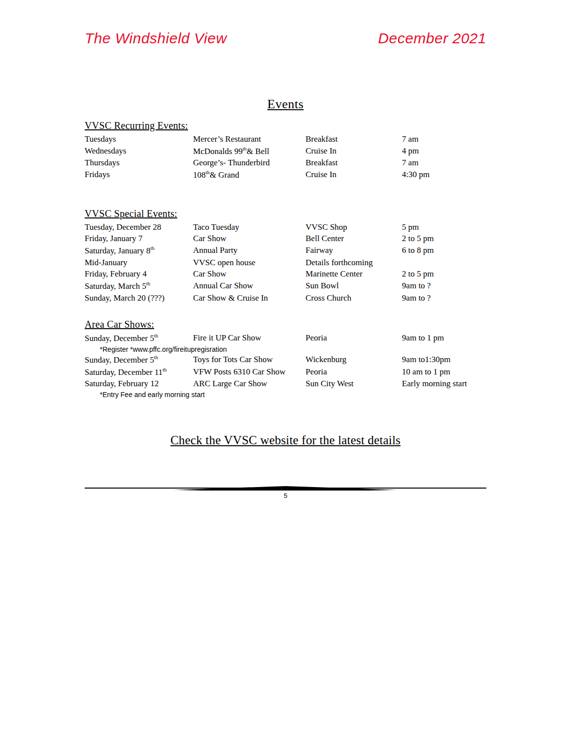The Windshield View December 2021
Events
VVSC Recurring Events:
| Tuesdays | Mercer’s Restaurant | Breakfast | 7 am |
| Wednesdays | McDonalds 99 th & Bell | Cruise In | 4 pm |
| Thursdays | George’s- Thunderbird | Breakfast | 7 am |
| Fridays | 108 th & Grand | Cruise In | 4:30 pm |
VVSC Special Events:
| Tuesday, December 28 | Taco Tuesday | VVSC Shop | 5 pm |
| Friday, January 7 | Car Show | Bell Center | 2 to 5 pm |
| Saturday, January 8 th | Annual Party | Fairway | 6 to 8 pm |
| Mid-January | VVSC open house | Details forthcoming |
| Friday, February 4 | Car Show | Marinette Center | 2 to 5 pm |
| Saturday, March 5 th | Annual Car Show | Sun Bowl | 9am to ? |
| Sunday, March 20 (???) | Car Show & Cruise In | Cross Church | 9am to ? |
Area Car Shows:
| Sunday, December 5 th | Fire it UP Car Show | Peoria | 9am to 1 pm |
| *Register *www.pffc.org/fireitupregisration |
| Sunday, December 5 th | Toys for Tots Car Show | Wickenburg | 9am to1:30pm |
| Saturday, December 11 th | VFW Posts 6310 Car Show | Peoria | 10 am to 1 pm |
| Saturday, February 12 | ARC Large Car Show | Sun City West | Early morning start |
| *Entry Fee and early morning start |
Check the VVSC website for the latest details
5